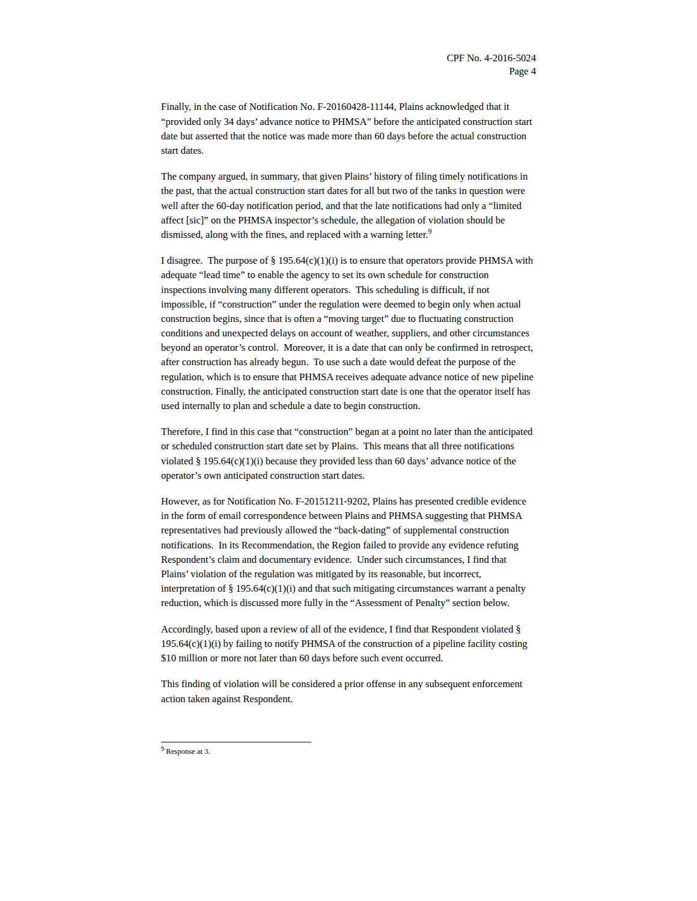CPF No. 4-2016-5024
Page 4
Finally, in the case of Notification No. F-20160428-11144, Plains acknowledged that it “provided only 34 days’ advance notice to PHMSA” before the anticipated construction start date but asserted that the notice was made more than 60 days before the actual construction start dates.
The company argued, in summary, that given Plains’ history of filing timely notifications in the past, that the actual construction start dates for all but two of the tanks in question were well after the 60-day notification period, and that the late notifications had only a “limited affect [sic]” on the PHMSA inspector’s schedule, the allegation of violation should be dismissed, along with the fines, and replaced with a warning letter.9
I disagree. The purpose of § 195.64(c)(1)(i) is to ensure that operators provide PHMSA with adequate “lead time” to enable the agency to set its own schedule for construction inspections involving many different operators. This scheduling is difficult, if not impossible, if “construction” under the regulation were deemed to begin only when actual construction begins, since that is often a “moving target” due to fluctuating construction conditions and unexpected delays on account of weather, suppliers, and other circumstances beyond an operator’s control. Moreover, it is a date that can only be confirmed in retrospect, after construction has already begun. To use such a date would defeat the purpose of the regulation, which is to ensure that PHMSA receives adequate advance notice of new pipeline construction. Finally, the anticipated construction start date is one that the operator itself has used internally to plan and schedule a date to begin construction.
Therefore, I find in this case that “construction” began at a point no later than the anticipated or scheduled construction start date set by Plains. This means that all three notifications violated § 195.64(c)(1)(i) because they provided less than 60 days’ advance notice of the operator’s own anticipated construction start dates.
However, as for Notification No. F-20151211-9202, Plains has presented credible evidence in the form of email correspondence between Plains and PHMSA suggesting that PHMSA representatives had previously allowed the “back-dating” of supplemental construction notifications. In its Recommendation, the Region failed to provide any evidence refuting Respondent’s claim and documentary evidence. Under such circumstances, I find that Plains’ violation of the regulation was mitigated by its reasonable, but incorrect, interpretation of § 195.64(c)(1)(i) and that such mitigating circumstances warrant a penalty reduction, which is discussed more fully in the “Assessment of Penalty” section below.
Accordingly, based upon a review of all of the evidence, I find that Respondent violated § 195.64(c)(1)(i) by failing to notify PHMSA of the construction of a pipeline facility costing $10 million or more not later than 60 days before such event occurred.
This finding of violation will be considered a prior offense in any subsequent enforcement action taken against Respondent.
9 Response at 3.